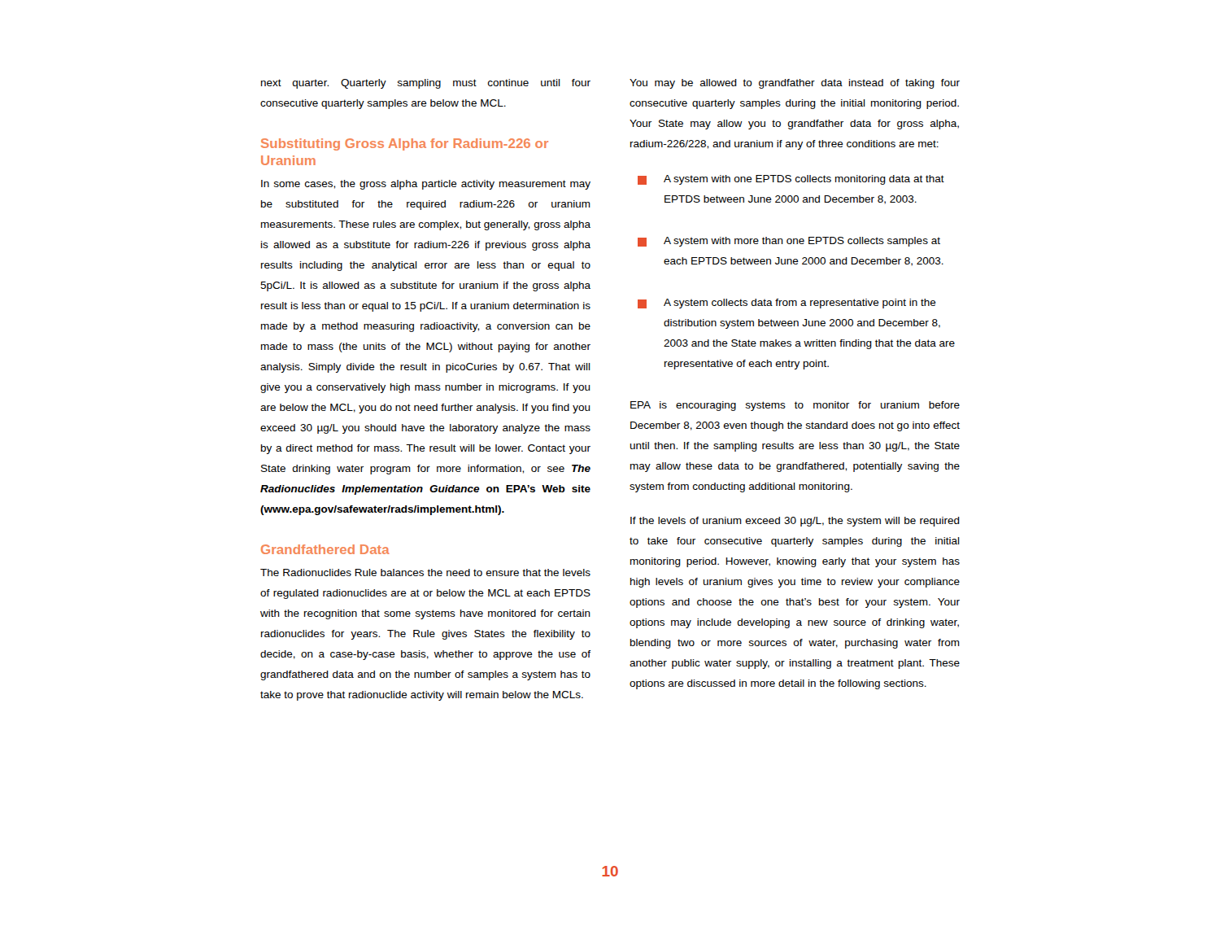next quarter. Quarterly sampling must continue until four consecutive quarterly samples are below the MCL.
Substituting Gross Alpha for Radium-226 or Uranium
In some cases, the gross alpha particle activity measurement may be substituted for the required radium-226 or uranium measurements. These rules are complex, but generally, gross alpha is allowed as a substitute for radium-226 if previous gross alpha results including the analytical error are less than or equal to 5pCi/L. It is allowed as a substitute for uranium if the gross alpha result is less than or equal to 15 pCi/L. If a uranium determination is made by a method measuring radioactivity, a conversion can be made to mass (the units of the MCL) without paying for another analysis. Simply divide the result in picoCuries by 0.67. That will give you a conservatively high mass number in micrograms. If you are below the MCL, you do not need further analysis. If you find you exceed 30 µg/L you should have the laboratory analyze the mass by a direct method for mass. The result will be lower. Contact your State drinking water program for more information, or see The Radionuclides Implementation Guidance on EPA’s Web site (www.epa.gov/safewater/rads/implement.html).
Grandfathered Data
The Radionuclides Rule balances the need to ensure that the levels of regulated radionuclides are at or below the MCL at each EPTDS with the recognition that some systems have monitored for certain radionuclides for years. The Rule gives States the flexibility to decide, on a case-by-case basis, whether to approve the use of grandfathered data and on the number of samples a system has to take to prove that radionuclide activity will remain below the MCLs.
You may be allowed to grandfather data instead of taking four consecutive quarterly samples during the initial monitoring period. Your State may allow you to grandfather data for gross alpha, radium-226/228, and uranium if any of three conditions are met:
A system with one EPTDS collects monitoring data at that EPTDS between June 2000 and December 8, 2003.
A system with more than one EPTDS collects samples at each EPTDS between June 2000 and December 8, 2003.
A system collects data from a representative point in the distribution system between June 2000 and December 8, 2003 and the State makes a written finding that the data are representative of each entry point.
EPA is encouraging systems to monitor for uranium before December 8, 2003 even though the standard does not go into effect until then. If the sampling results are less than 30 µg/L, the State may allow these data to be grandfathered, potentially saving the system from conducting additional monitoring.
If the levels of uranium exceed 30 µg/L, the system will be required to take four consecutive quarterly samples during the initial monitoring period. However, knowing early that your system has high levels of uranium gives you time to review your compliance options and choose the one that’s best for your system. Your options may include developing a new source of drinking water, blending two or more sources of water, purchasing water from another public water supply, or installing a treatment plant. These options are discussed in more detail in the following sections.
10